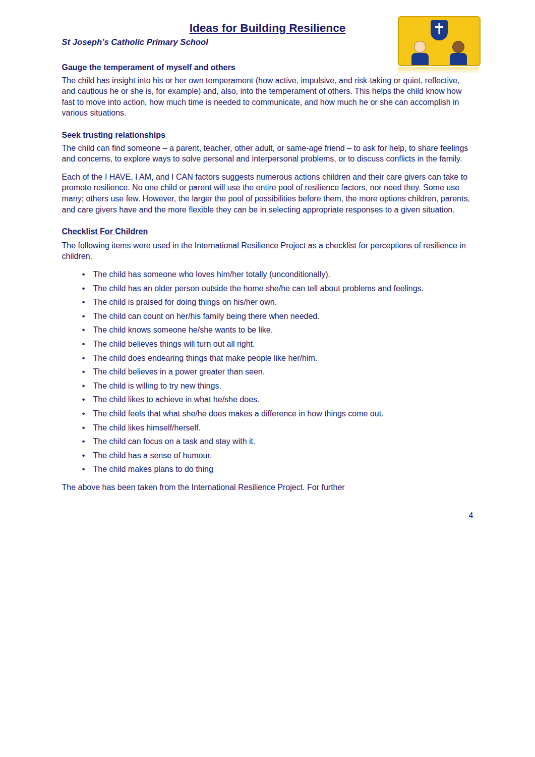Ideas for Building Resilience
St Joseph’s Catholic Primary School
Gauge the temperament of myself and others
The child has insight into his or her own temperament (how active, impulsive, and risk-taking or quiet, reflective, and cautious he or she is, for example) and, also, into the temperament of others. This helps the child know how fast to move into action, how much time is needed to communicate, and how much he or she can accomplish in various situations.
Seek trusting relationships
The child can find someone – a parent, teacher, other adult, or same-age friend – to ask for help, to share feelings and concerns, to explore ways to solve personal and interpersonal problems, or to discuss conflicts in the family.
Each of the I HAVE, I AM, and I CAN factors suggests numerous actions children and their care givers can take to promote resilience. No one child or parent will use the entire pool of resilience factors, nor need they. Some use many; others use few. However, the larger the pool of possibilities before them, the more options children, parents, and care givers have and the more flexible they can be in selecting appropriate responses to a given situation.
Checklist For Children
The following items were used in the International Resilience Project as a checklist for perceptions of resilience in children.
The child has someone who loves him/her totally (unconditionally).
The child has an older person outside the home she/he can tell about problems and feelings.
The child is praised for doing things on his/her own.
The child can count on her/his family being there when needed.
The child knows someone he/she wants to be like.
The child believes things will turn out all right.
The child does endearing things that make people like her/him.
The child believes in a power greater than seen.
The child is willing to try new things.
The child likes to achieve in what he/she does.
The child feels that what she/he does makes a difference in how things come out.
The child likes himself/herself.
The child can focus on a task and stay with it.
The child has a sense of humour.
The child makes plans to do thing
The above has been taken from the International Resilience Project. For further
4